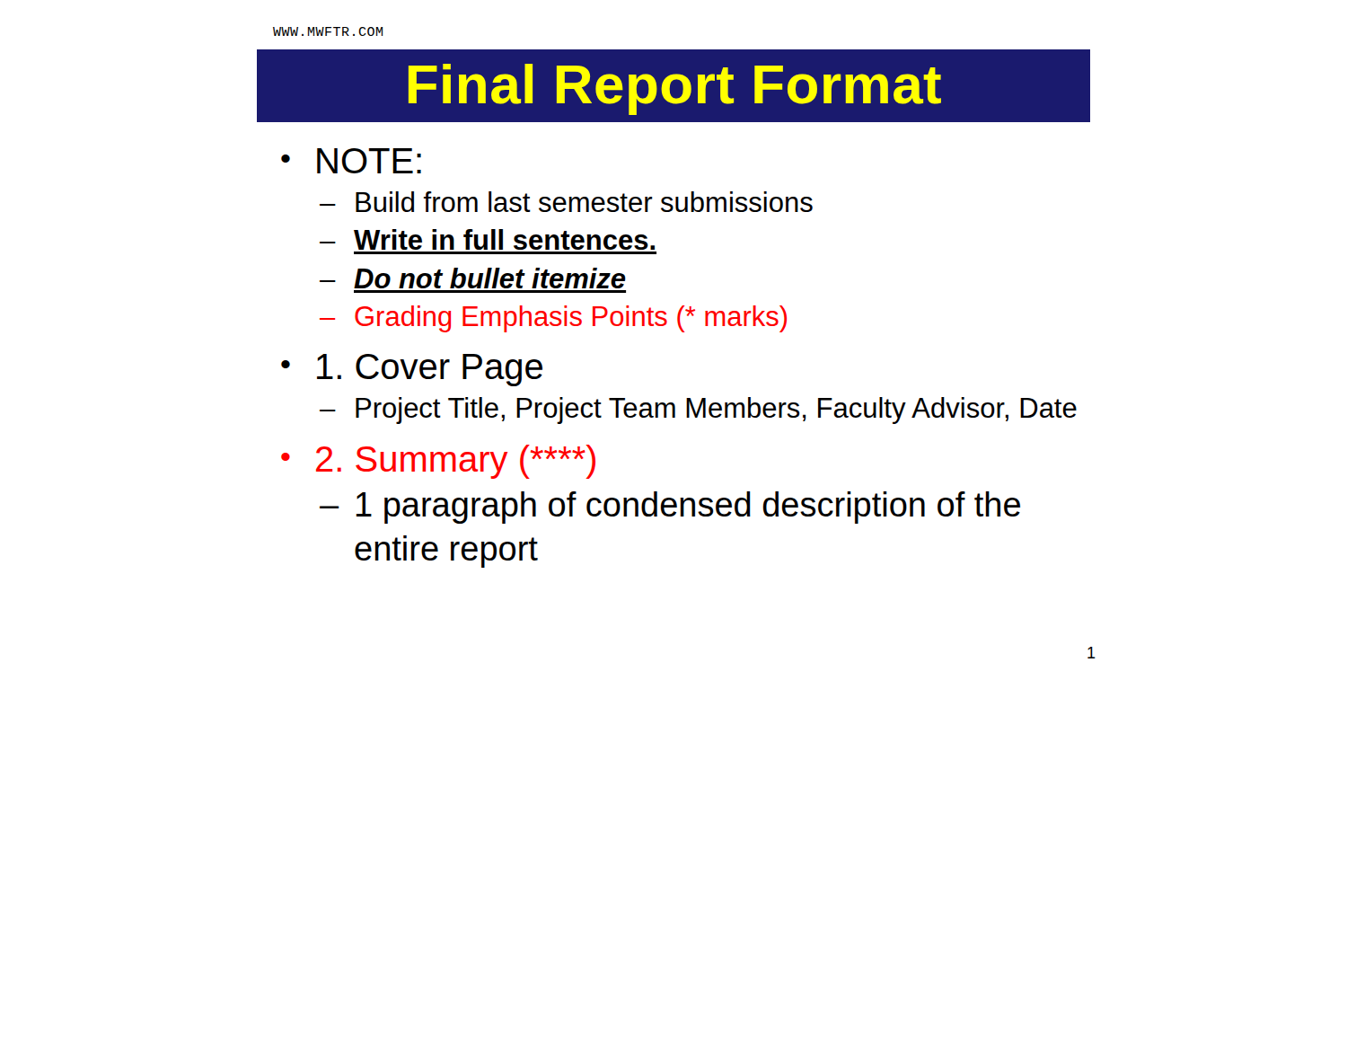WWW.MWFTR.COM
Final Report Format
NOTE:
Build from last semester submissions
Write in full sentences.
Do not bullet itemize
Grading Emphasis Points (* marks)
1. Cover Page
Project Title, Project Team Members, Faculty Advisor, Date
2. Summary (****)
1 paragraph of condensed description of the entire report
1